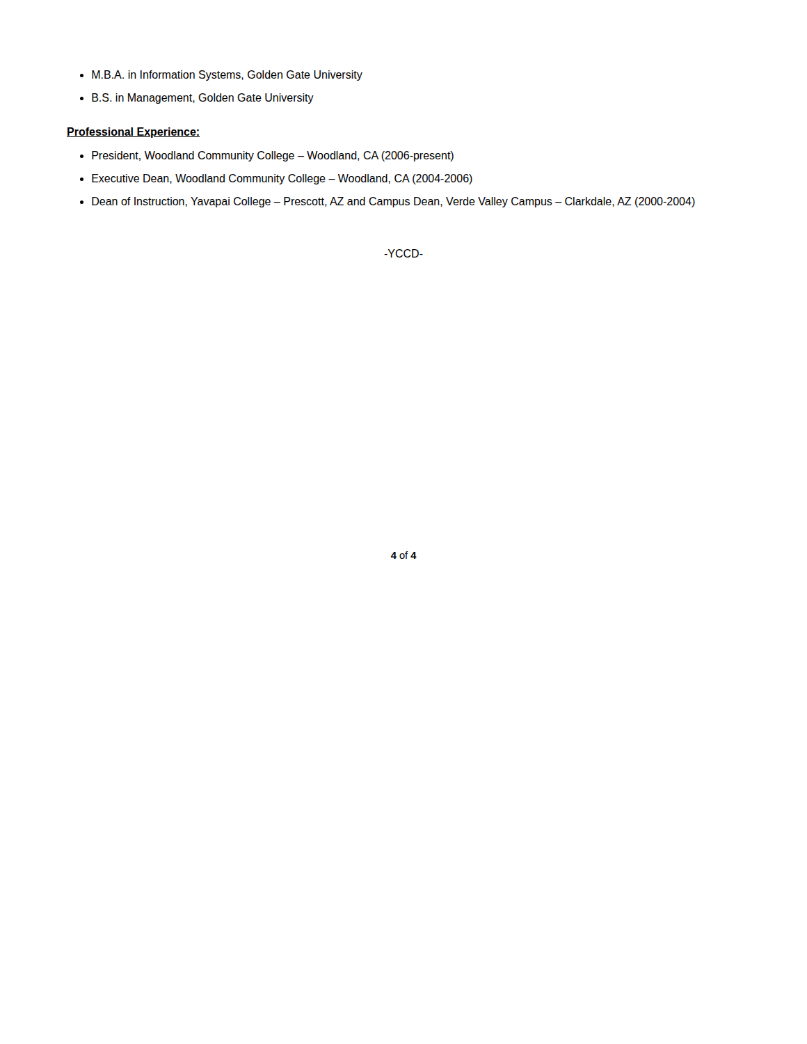M.B.A. in Information Systems, Golden Gate University
B.S. in Management, Golden Gate University
Professional Experience:
President, Woodland Community College – Woodland, CA (2006-present)
Executive Dean, Woodland Community College – Woodland, CA (2004-2006)
Dean of Instruction, Yavapai College – Prescott, AZ and Campus Dean, Verde Valley Campus – Clarkdale, AZ (2000-2004)
-YCCD-
4 of 4